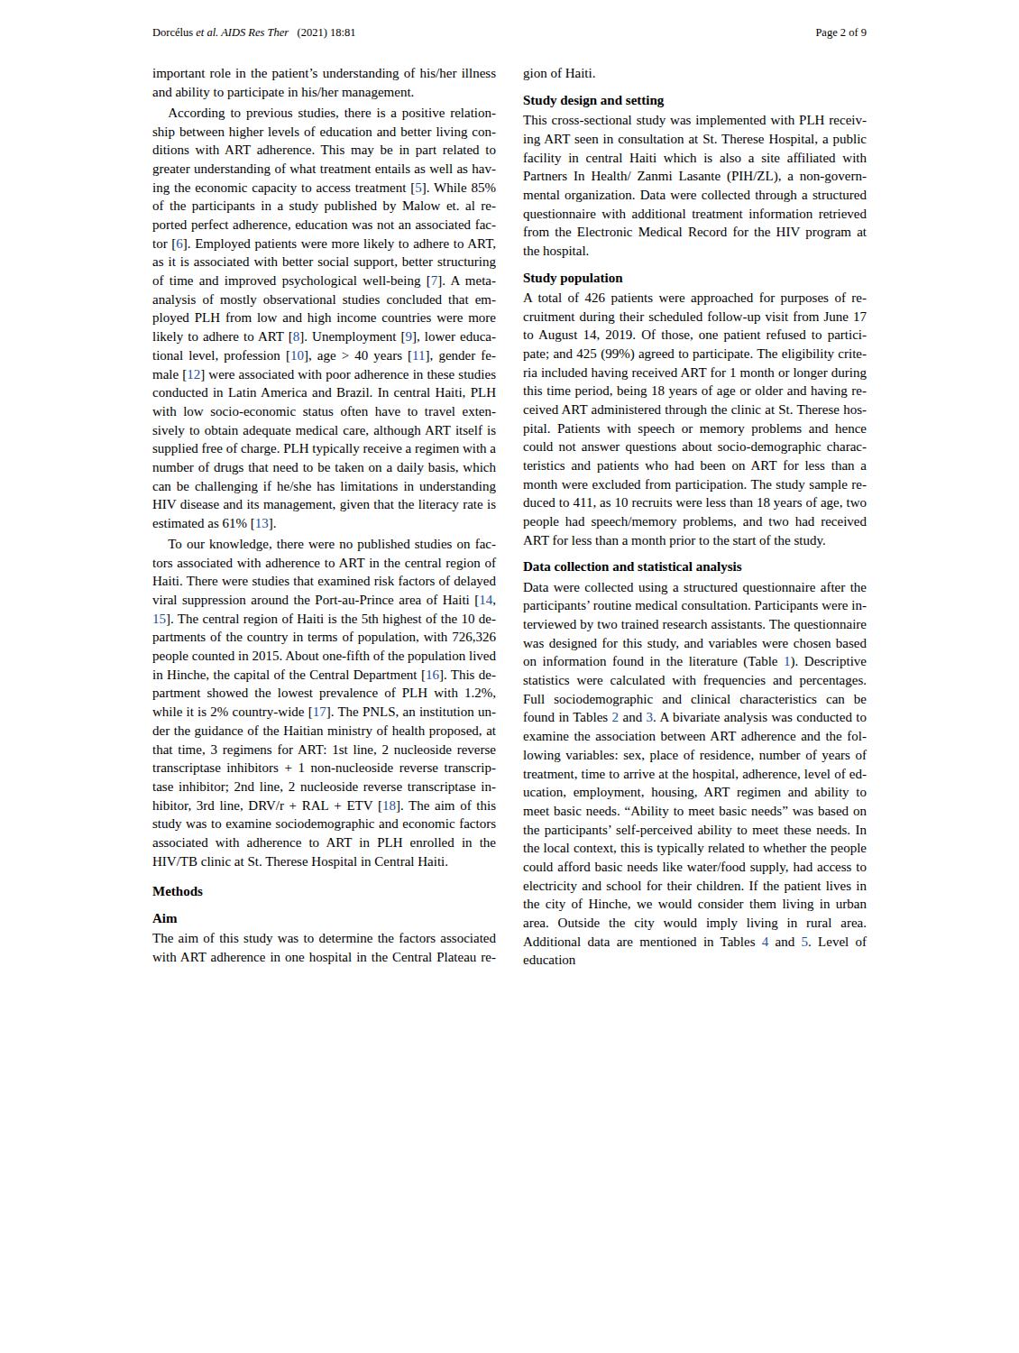Dorcélus et al. AIDS Res Ther (2021) 18:81
Page 2 of 9
important role in the patient’s understanding of his/her illness and ability to participate in his/her management.
According to previous studies, there is a positive relationship between higher levels of education and better living conditions with ART adherence. This may be in part related to greater understanding of what treatment entails as well as having the economic capacity to access treatment [5]. While 85% of the participants in a study published by Malow et. al reported perfect adherence, education was not an associated factor [6]. Employed patients were more likely to adhere to ART, as it is associated with better social support, better structuring of time and improved psychological well-being [7]. A meta-analysis of mostly observational studies concluded that employed PLH from low and high income countries were more likely to adhere to ART [8]. Unemployment [9], lower educational level, profession [10], age > 40 years [11], gender female [12] were associated with poor adherence in these studies conducted in Latin America and Brazil. In central Haiti, PLH with low socio-economic status often have to travel extensively to obtain adequate medical care, although ART itself is supplied free of charge. PLH typically receive a regimen with a number of drugs that need to be taken on a daily basis, which can be challenging if he/she has limitations in understanding HIV disease and its management, given that the literacy rate is estimated as 61% [13].
To our knowledge, there were no published studies on factors associated with adherence to ART in the central region of Haiti. There were studies that examined risk factors of delayed viral suppression around the Port-au-Prince area of Haiti [14, 15]. The central region of Haiti is the 5th highest of the 10 departments of the country in terms of population, with 726,326 people counted in 2015. About one-fifth of the population lived in Hinche, the capital of the Central Department [16]. This department showed the lowest prevalence of PLH with 1.2%, while it is 2% country-wide [17]. The PNLS, an institution under the guidance of the Haitian ministry of health proposed, at that time, 3 regimens for ART: 1st line, 2 nucleoside reverse transcriptase inhibitors + 1 non-nucleoside reverse transcriptase inhibitor; 2nd line, 2 nucleoside reverse transcriptase inhibitor, 3rd line, DRV/r + RAL + ETV [18]. The aim of this study was to examine sociodemographic and economic factors associated with adherence to ART in PLH enrolled in the HIV/TB clinic at St. Therese Hospital in Central Haiti.
Methods
Aim
The aim of this study was to determine the factors associated with ART adherence in one hospital in the Central Plateau region of Haiti.
Study design and setting
This cross-sectional study was implemented with PLH receiving ART seen in consultation at St. Therese Hospital, a public facility in central Haiti which is also a site affiliated with Partners In Health/ Zanmi Lasante (PIH/ZL), a non-governmental organization. Data were collected through a structured questionnaire with additional treatment information retrieved from the Electronic Medical Record for the HIV program at the hospital.
Study population
A total of 426 patients were approached for purposes of recruitment during their scheduled follow-up visit from June 17 to August 14, 2019. Of those, one patient refused to participate; and 425 (99%) agreed to participate. The eligibility criteria included having received ART for 1 month or longer during this time period, being 18 years of age or older and having received ART administered through the clinic at St. Therese hospital. Patients with speech or memory problems and hence could not answer questions about socio-demographic characteristics and patients who had been on ART for less than a month were excluded from participation. The study sample reduced to 411, as 10 recruits were less than 18 years of age, two people had speech/memory problems, and two had received ART for less than a month prior to the start of the study.
Data collection and statistical analysis
Data were collected using a structured questionnaire after the participants’ routine medical consultation. Participants were interviewed by two trained research assistants. The questionnaire was designed for this study, and variables were chosen based on information found in the literature (Table 1). Descriptive statistics were calculated with frequencies and percentages. Full sociodemographic and clinical characteristics can be found in Tables 2 and 3. A bivariate analysis was conducted to examine the association between ART adherence and the following variables: sex, place of residence, number of years of treatment, time to arrive at the hospital, adherence, level of education, employment, housing, ART regimen and ability to meet basic needs. “Ability to meet basic needs” was based on the participants’ self-perceived ability to meet these needs. In the local context, this is typically related to whether the people could afford basic needs like water/food supply, had access to electricity and school for their children. If the patient lives in the city of Hinche, we would consider them living in urban area. Outside the city would imply living in rural area. Additional data are mentioned in Tables 4 and 5. Level of education